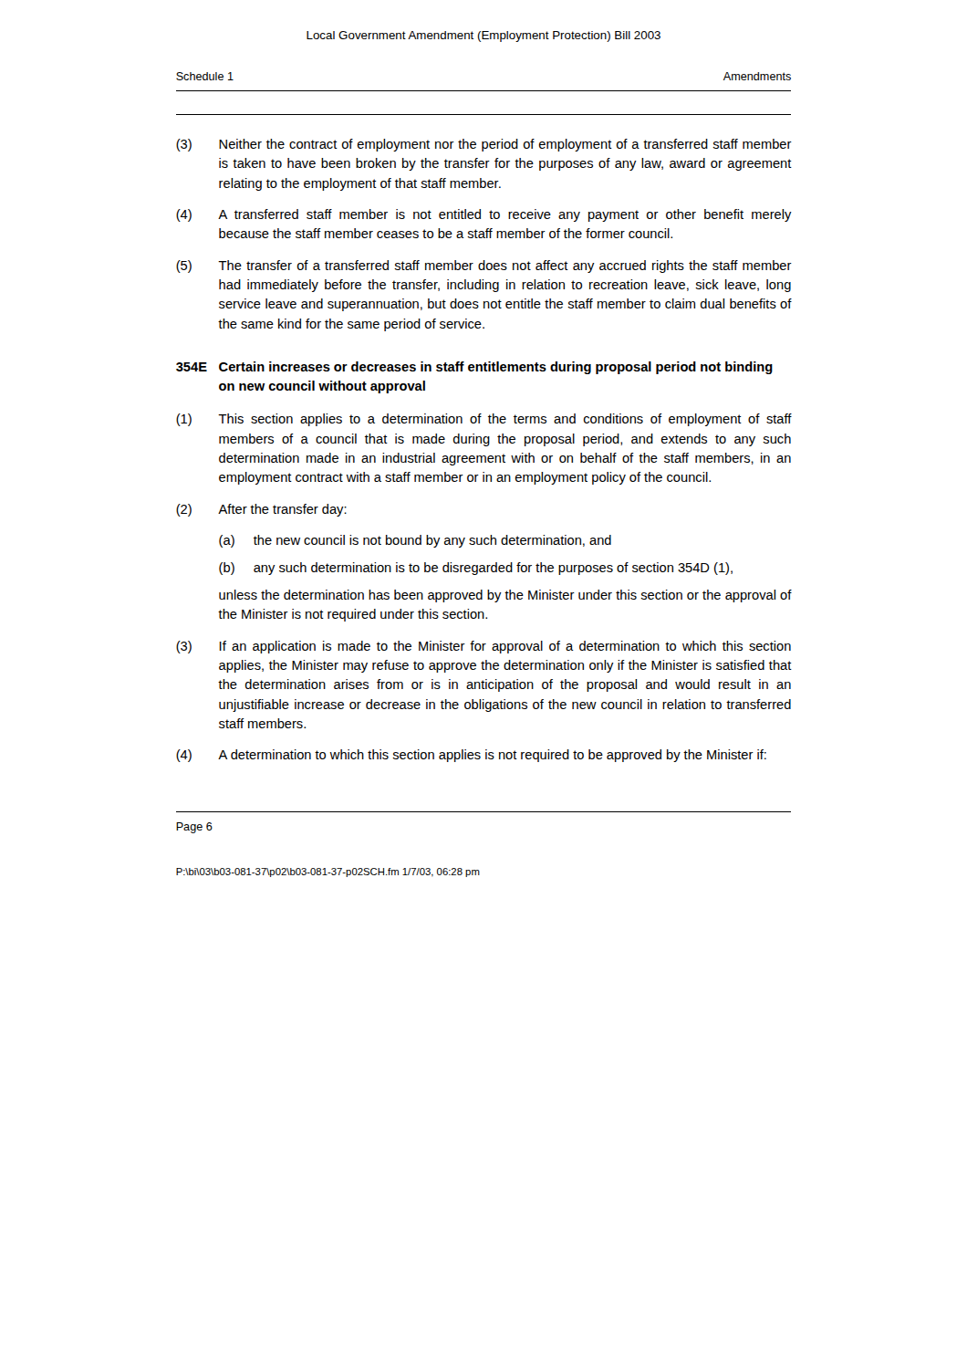Local Government Amendment (Employment Protection) Bill 2003
Schedule 1 Amendments
(3)
Neither the contract of employment nor the period of employment of a transferred staff member is taken to have been broken by the transfer for the purposes of any law, award or agreement relating to the employment of that staff member.
(4)
A transferred staff member is not entitled to receive any payment or other benefit merely because the staff member ceases to be a staff member of the former council.
(5)
The transfer of a transferred staff member does not affect any accrued rights the staff member had immediately before the transfer, including in relation to recreation leave, sick leave, long service leave and superannuation, but does not entitle the staff member to claim dual benefits of the same kind for the same period of service.
354E
Certain increases or decreases in staff entitlements during proposal period not binding on new council without approval
(1)
This section applies to a determination of the terms and conditions of employment of staff members of a council that is made during the proposal period, and extends to any such determination made in an industrial agreement with or on behalf of the staff members, in an employment contract with a staff member or in an employment policy of the council.
(2)
After the transfer day:
(a)
the new council is not bound by any such determination, and
(b)
any such determination is to be disregarded for the purposes of section 354D (1),
unless the determination has been approved by the Minister under this section or the approval of the Minister is not required under this section.
(3)
If an application is made to the Minister for approval of a determination to which this section applies, the Minister may refuse to approve the determination only if the Minister is satisfied that the determination arises from or is in anticipation of the proposal and would result in an unjustifiable increase or decrease in the obligations of the new council in relation to transferred staff members.
(4)
A determination to which this section applies is not required to be approved by the Minister if:
Page 6
P:\bi\03\b03-081-37\p02\b03-081-37-p02SCH.fm 1/7/03, 06:28 pm